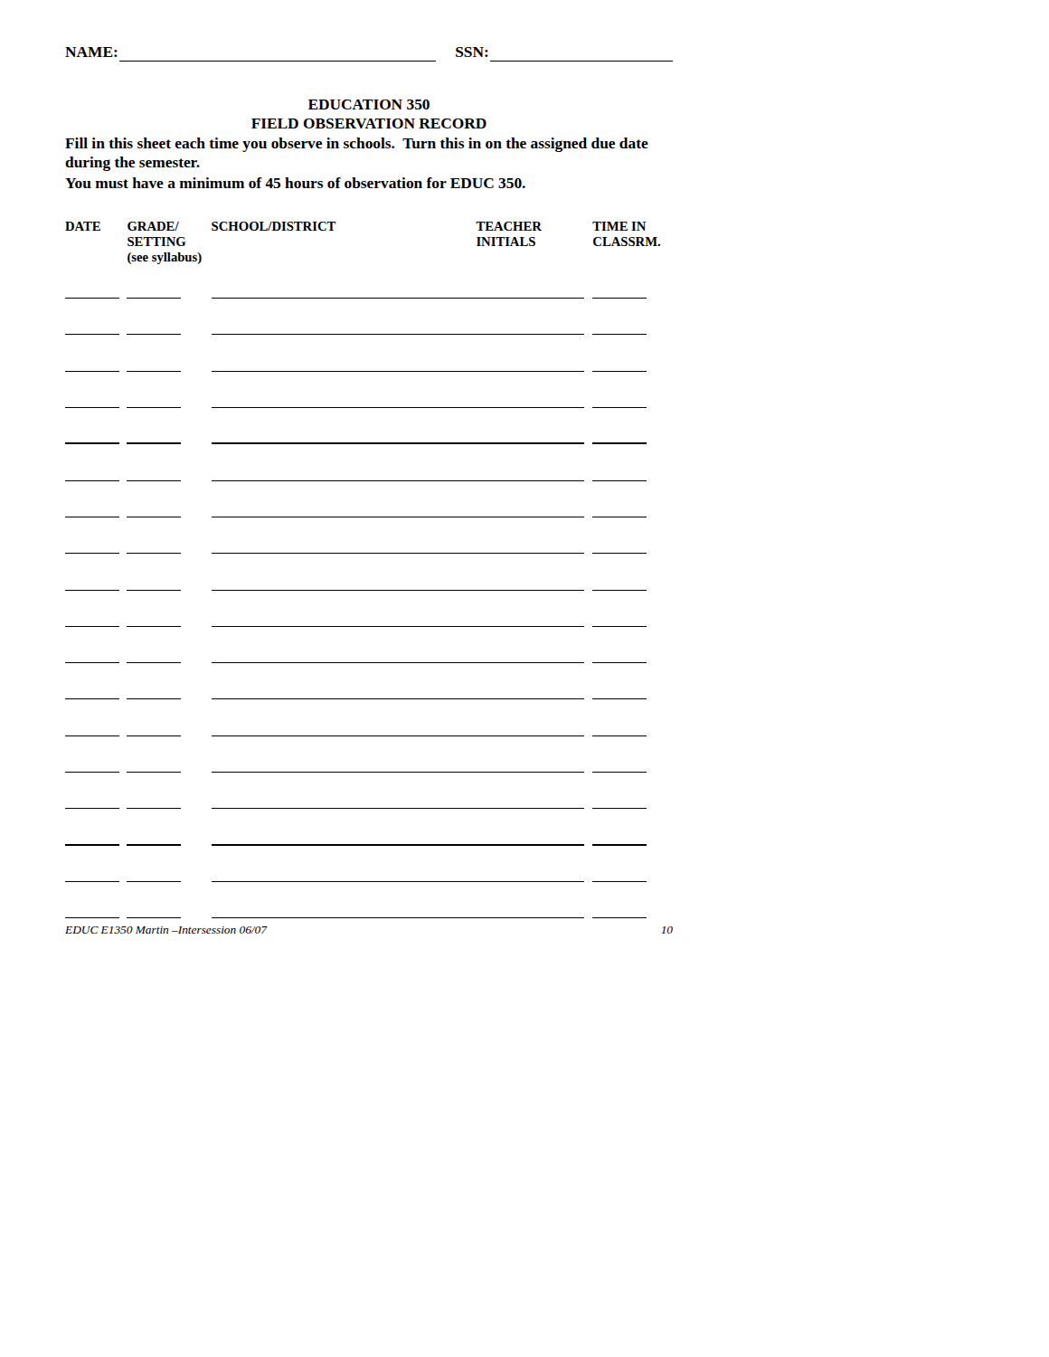NAME:
SSN:
EDUCATION 350
FIELD OBSERVATION RECORD
Fill in this sheet each time you observe in schools. Turn this in on the assigned due date during the semester.
You must have a minimum of 45 hours of observation for EDUC 350.
| DATE | GRADE/ SETTING (see syllabus) | SCHOOL/DISTRICT | TEACHER INITIALS | TIME IN CLASSRM. |
| --- | --- | --- | --- | --- |
EDUC E1350 Martin –Intersession 06/07 10